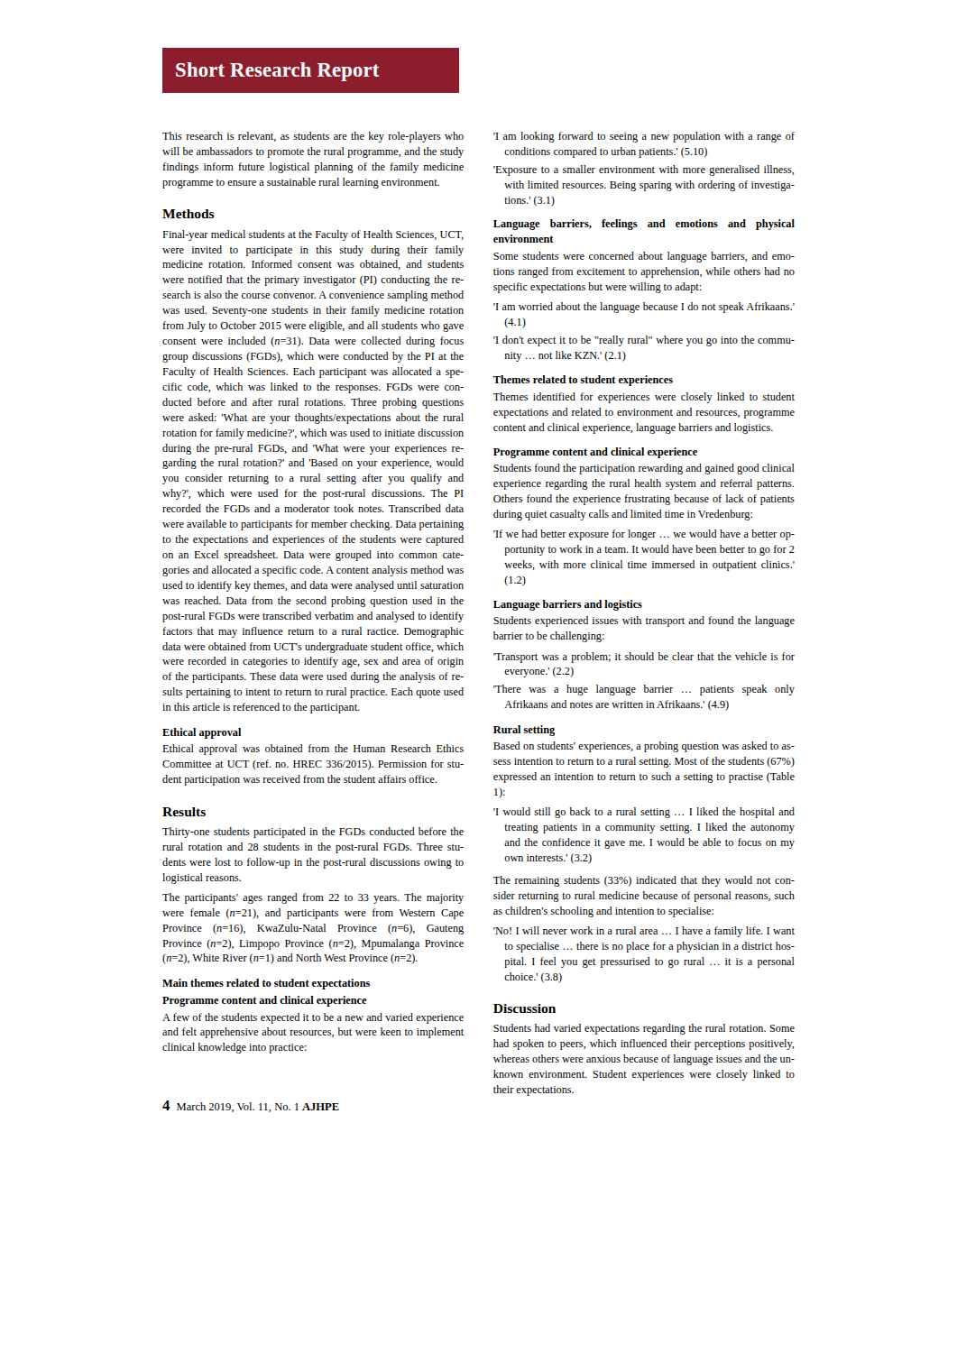Short Research Report
This research is relevant, as students are the key role-players who will be ambassadors to promote the rural programme, and the study findings inform future logistical planning of the family medicine programme to ensure a sustainable rural learning environment.
Methods
Final-year medical students at the Faculty of Health Sciences, UCT, were invited to participate in this study during their family medicine rotation. Informed consent was obtained, and students were notified that the primary investigator (PI) conducting the research is also the course convenor. A convenience sampling method was used. Seventy-one students in their family medicine rotation from July to October 2015 were eligible, and all students who gave consent were included (n=31). Data were collected during focus group discussions (FGDs), which were conducted by the PI at the Faculty of Health Sciences. Each participant was allocated a specific code, which was linked to the responses. FGDs were conducted before and after rural rotations. Three probing questions were asked: 'What are your thoughts/expectations about the rural rotation for family medicine?', which was used to initiate discussion during the pre-rural FGDs, and 'What were your experiences regarding the rural rotation?' and 'Based on your experience, would you consider returning to a rural setting after you qualify and why?', which were used for the post-rural discussions. The PI recorded the FGDs and a moderator took notes. Transcribed data were available to participants for member checking. Data pertaining to the expectations and experiences of the students were captured on an Excel spreadsheet. Data were grouped into common categories and allocated a specific code. A content analysis method was used to identify key themes, and data were analysed until saturation was reached. Data from the second probing question used in the post-rural FGDs were transcribed verbatim and analysed to identify factors that may influence return to a rural ractice. Demographic data were obtained from UCT's undergraduate student office, which were recorded in categories to identify age, sex and area of origin of the participants. These data were used during the analysis of results pertaining to intent to return to rural practice. Each quote used in this article is referenced to the participant.
Ethical approval
Ethical approval was obtained from the Human Research Ethics Committee at UCT (ref. no. HREC 336/2015). Permission for student participation was received from the student affairs office.
Results
Thirty-one students participated in the FGDs conducted before the rural rotation and 28 students in the post-rural FGDs. Three students were lost to follow-up in the post-rural discussions owing to logistical reasons.
The participants' ages ranged from 22 to 33 years. The majority were female (n=21), and participants were from Western Cape Province (n=16), KwaZulu-Natal Province (n=6), Gauteng Province (n=2), Limpopo Province (n=2), Mpumalanga Province (n=2), White River (n=1) and North West Province (n=2).
Main themes related to student expectations
Programme content and clinical experience
A few of the students expected it to be a new and varied experience and felt apprehensive about resources, but were keen to implement clinical knowledge into practice:
'I am looking forward to seeing a new population with a range of conditions compared to urban patients.' (5.10)
'Exposure to a smaller environment with more generalised illness, with limited resources. Being sparing with ordering of investigations.' (3.1)
Language barriers, feelings and emotions and physical environment
Some students were concerned about language barriers, and emotions ranged from excitement to apprehension, while others had no specific expectations but were willing to adapt:
'I am worried about the language because I do not speak Afrikaans.' (4.1)
'I don't expect it to be "really rural" where you go into the community … not like KZN.' (2.1)
Themes related to student experiences
Themes identified for experiences were closely linked to student expectations and related to environment and resources, programme content and clinical experience, language barriers and logistics.
Programme content and clinical experience
Students found the participation rewarding and gained good clinical experience regarding the rural health system and referral patterns. Others found the experience frustrating because of lack of patients during quiet casualty calls and limited time in Vredenburg:
'If we had better exposure for longer … we would have a better opportunity to work in a team. It would have been better to go for 2 weeks, with more clinical time immersed in outpatient clinics.' (1.2)
Language barriers and logistics
Students experienced issues with transport and found the language barrier to be challenging:
'Transport was a problem; it should be clear that the vehicle is for everyone.' (2.2)
'There was a huge language barrier … patients speak only Afrikaans and notes are written in Afrikaans.' (4.9)
Rural setting
Based on students' experiences, a probing question was asked to assess intention to return to a rural setting. Most of the students (67%) expressed an intention to return to such a setting to practise (Table 1):
'I would still go back to a rural setting … I liked the hospital and treating patients in a community setting. I liked the autonomy and the confidence it gave me. I would be able to focus on my own interests.' (3.2)
The remaining students (33%) indicated that they would not consider returning to rural medicine because of personal reasons, such as children's schooling and intention to specialise:
'No! I will never work in a rural area … I have a family life. I want to specialise … there is no place for a physician in a district hospital. I feel you get pressurised to go rural … it is a personal choice.' (3.8)
Discussion
Students had varied expectations regarding the rural rotation. Some had spoken to peers, which influenced their perceptions positively, whereas others were anxious because of language issues and the unknown environment. Student experiences were closely linked to their expectations.
4 March 2019, Vol. 11, No. 1 AJHPE